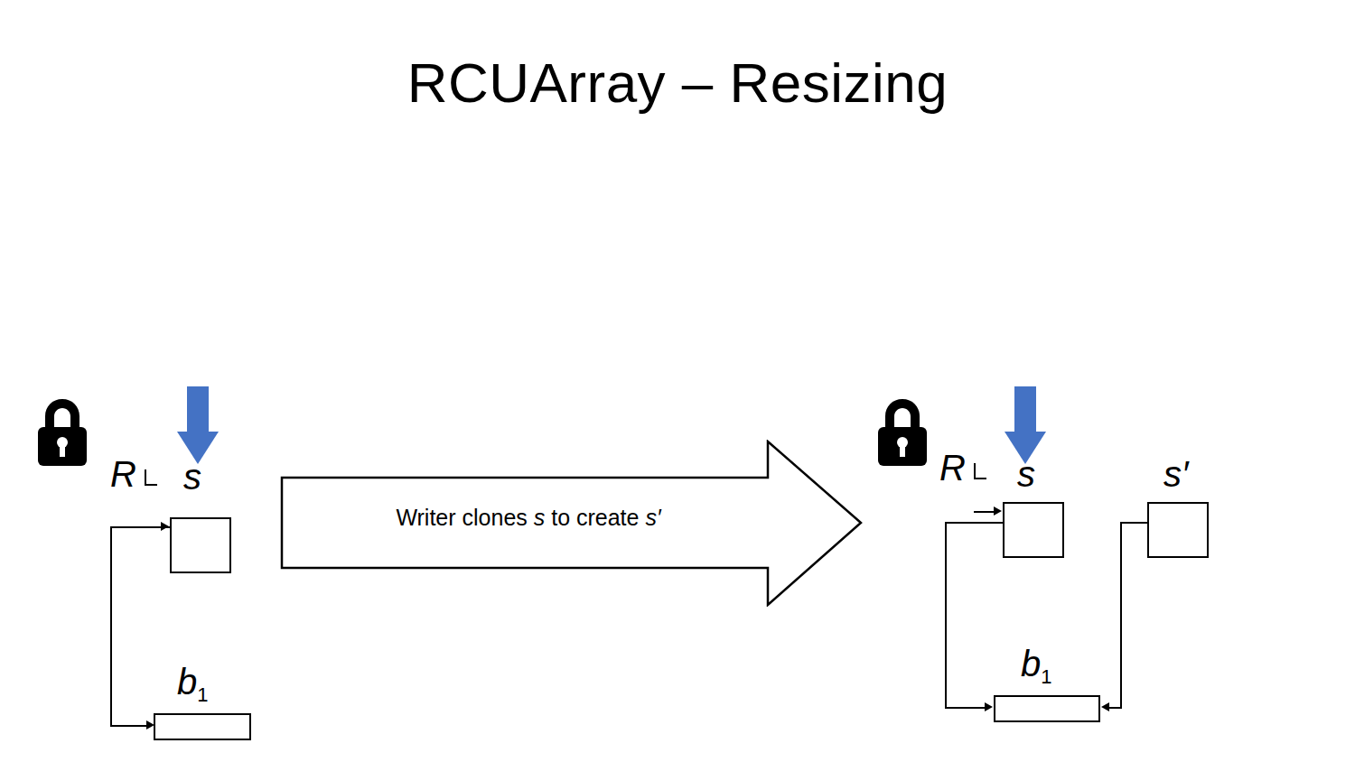RCUArray – Resizing
============================================================ LEFT DIAGRAM ============================================================
R
s
b1
============================================================ CENTER BLOCK ARROW ============================================================
Writer clones s to create s′
============================================================ RIGHT DIAGRAM ============================================================
R
s
s′
b1